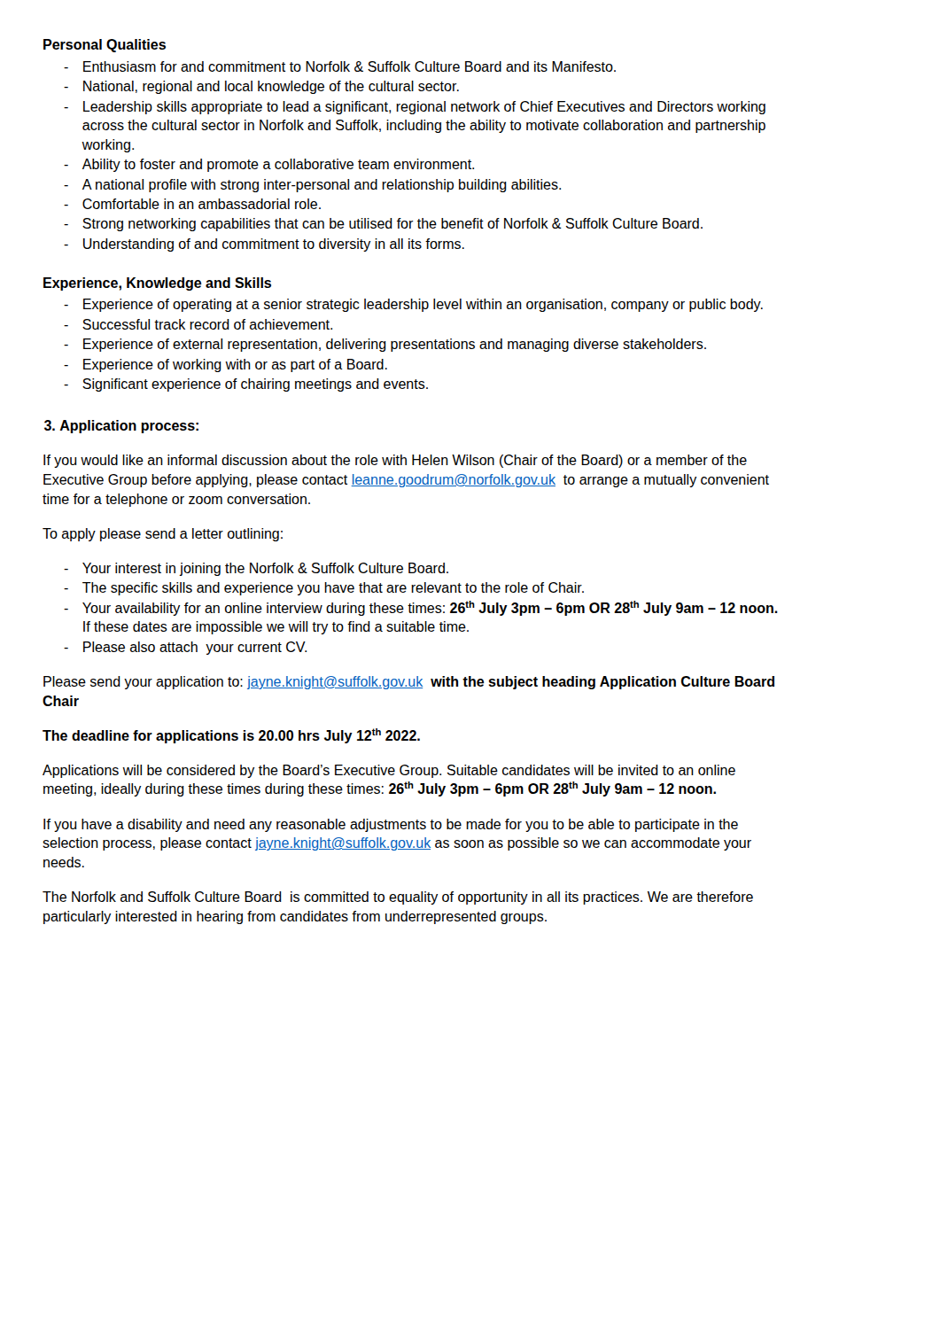Personal Qualities
Enthusiasm for and commitment to Norfolk & Suffolk Culture Board and its Manifesto.
National, regional and local knowledge of the cultural sector.
Leadership skills appropriate to lead a significant, regional network of Chief Executives and Directors working across the cultural sector in Norfolk and Suffolk, including the ability to motivate collaboration and partnership working.
Ability to foster and promote a collaborative team environment.
A national profile with strong inter-personal and relationship building abilities.
Comfortable in an ambassadorial role.
Strong networking capabilities that can be utilised for the benefit of Norfolk & Suffolk Culture Board.
Understanding of and commitment to diversity in all its forms.
Experience, Knowledge and Skills
Experience of operating at a senior strategic leadership level within an organisation, company or public body.
Successful track record of achievement.
Experience of external representation, delivering presentations and managing diverse stakeholders.
Experience of working with or as part of a Board.
Significant experience of chairing meetings and events.
Application process:
If you would like an informal discussion about the role with Helen Wilson (Chair of the Board) or a member of the Executive Group before applying, please contact leanne.goodrum@norfolk.gov.uk to arrange a mutually convenient time for a telephone or zoom conversation.
To apply please send a letter outlining:
Your interest in joining the Norfolk & Suffolk Culture Board.
The specific skills and experience you have that are relevant to the role of Chair.
Your availability for an online interview during these times: 26th July 3pm – 6pm OR 28th July 9am – 12 noon. If these dates are impossible we will try to find a suitable time.
Please also attach your current CV.
Please send your application to: jayne.knight@suffolk.gov.uk with the subject heading Application Culture Board Chair
The deadline for applications is 20.00 hrs July 12th 2022.
Applications will be considered by the Board’s Executive Group. Suitable candidates will be invited to an online meeting, ideally during these times during these times: 26th July 3pm – 6pm OR 28th July 9am – 12 noon.
If you have a disability and need any reasonable adjustments to be made for you to be able to participate in the selection process, please contact jayne.knight@suffolk.gov.uk as soon as possible so we can accommodate your needs.
The Norfolk and Suffolk Culture Board is committed to equality of opportunity in all its practices. We are therefore particularly interested in hearing from candidates from underrepresented groups.